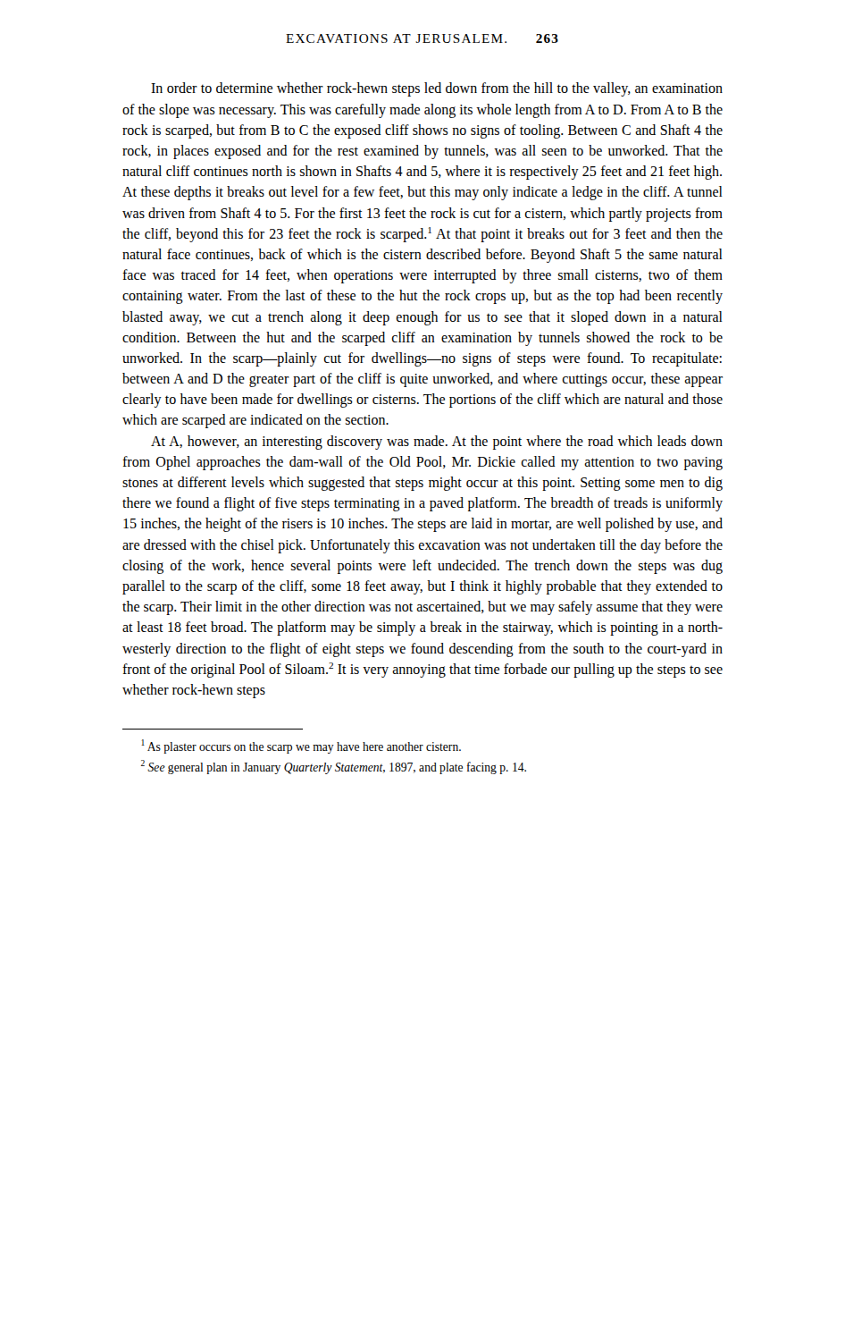Excavations at Jerusalem. 263
In order to determine whether rock-hewn steps led down from the hill to the valley, an examination of the slope was necessary. This was carefully made along its whole length from A to D. From A to B the rock is scarped, but from B to C the exposed cliff shows no signs of tooling. Between C and Shaft 4 the rock, in places exposed and for the rest examined by tunnels, was all seen to be unworked. That the natural cliff continues north is shown in Shafts 4 and 5, where it is respectively 25 feet and 21 feet high. At these depths it breaks out level for a few feet, but this may only indicate a ledge in the cliff. A tunnel was driven from Shaft 4 to 5. For the first 13 feet the rock is cut for a cistern, which partly projects from the cliff, beyond this for 23 feet the rock is scarped.1 At that point it breaks out for 3 feet and then the natural face continues, back of which is the cistern described before. Beyond Shaft 5 the same natural face was traced for 14 feet, when operations were interrupted by three small cisterns, two of them containing water. From the last of these to the hut the rock crops up, but as the top had been recently blasted away, we cut a trench along it deep enough for us to see that it sloped down in a natural condition. Between the hut and the scarped cliff an examination by tunnels showed the rock to be unworked. In the scarp—plainly cut for dwellings—no signs of steps were found. To recapitulate: between A and D the greater part of the cliff is quite unworked, and where cuttings occur, these appear clearly to have been made for dwellings or cisterns. The portions of the cliff which are natural and those which are scarped are indicated on the section.
At A, however, an interesting discovery was made. At the point where the road which leads down from Ophel approaches the dam-wall of the Old Pool, Mr. Dickie called my attention to two paving stones at different levels which suggested that steps might occur at this point. Setting some men to dig there we found a flight of five steps terminating in a paved platform. The breadth of treads is uniformly 15 inches, the height of the risers is 10 inches. The steps are laid in mortar, are well polished by use, and are dressed with the chisel pick. Unfortunately this excavation was not undertaken till the day before the closing of the work, hence several points were left undecided. The trench down the steps was dug parallel to the scarp of the cliff, some 18 feet away, but I think it highly probable that they extended to the scarp. Their limit in the other direction was not ascertained, but we may safely assume that they were at least 18 feet broad. The platform may be simply a break in the stairway, which is pointing in a north-westerly direction to the flight of eight steps we found descending from the south to the court-yard in front of the original Pool of Siloam.2 It is very annoying that time forbade our pulling up the steps to see whether rock-hewn steps
1 As plaster occurs on the scarp we may have here another cistern.
2 See general plan in January Quarterly Statement, 1897, and plate facing p. 14.